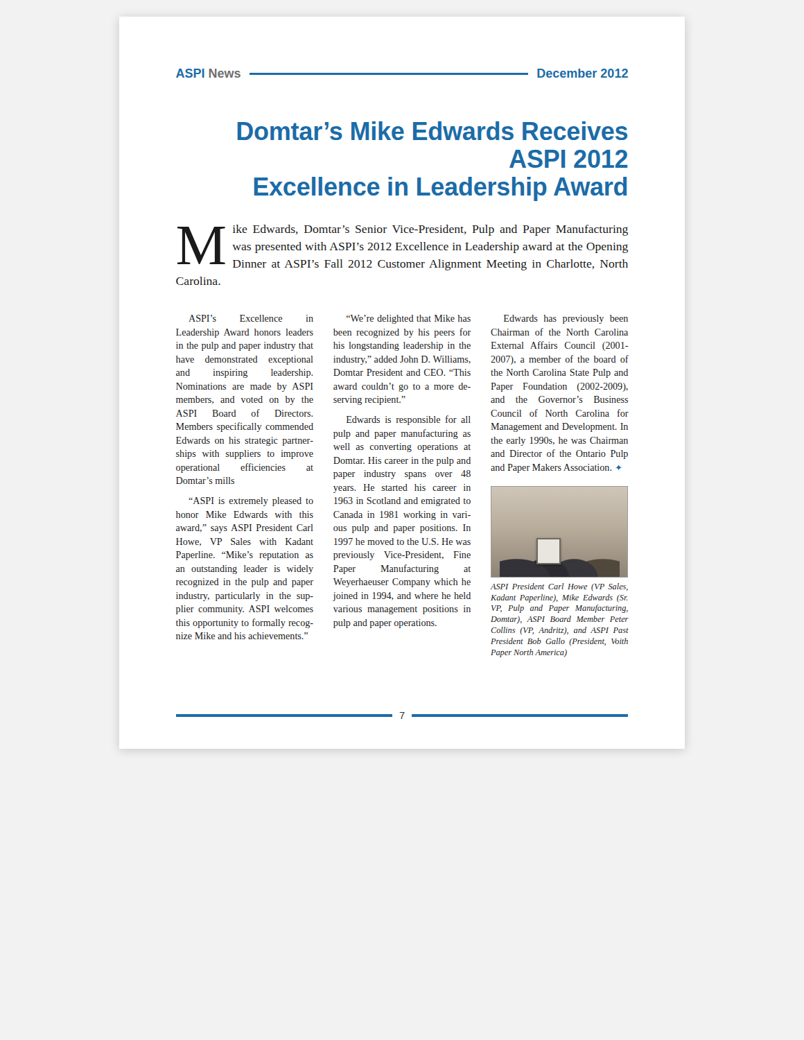ASPI News December 2012
Domtar’s Mike Edwards Receives ASPI 2012
Excellence in Leadership Award
Mike Edwards, Domtar’s Senior Vice-President, Pulp and Paper Manufacturing was presented with ASPI’s 2012 Excellence in Leadership award at the Opening Dinner at ASPI’s Fall 2012 Customer Alignment Meeting in Charlotte, North Carolina.
ASPI’s Excellence in Leadership Award honors leaders in the pulp and paper industry that have demonstrated exceptional and inspiring leadership. Nominations are made by ASPI members, and voted on by the ASPI Board of Directors. Members specifically commended Edwards on his strategic partnerships with suppliers to improve operational efficiencies at Domtar’s mills
“ASPI is extremely pleased to honor Mike Edwards with this award,” says ASPI President Carl Howe, VP Sales with Kadant Paperline. “Mike’s reputation as an outstanding leader is widely recognized in the pulp and paper industry, particularly in the supplier community. ASPI welcomes this opportunity to formally recognize Mike and his achievements.”
“We’re delighted that Mike has been recognized by his peers for his longstanding leadership in the industry,” added John D. Williams, Domtar President and CEO. “This award couldn’t go to a more deserving recipient.”
Edwards is responsible for all pulp and paper manufacturing as well as converting operations at Domtar. His career in the pulp and paper industry spans over 48 years. He started his career in 1963 in Scotland and emigrated to Canada in 1981 working in various pulp and paper positions. In 1997 he moved to the U.S. He was previously Vice-President, Fine Paper Manufacturing at Weyerhaeuser Company which he joined in 1994, and where he held various management positions in pulp and paper operations.
Edwards has previously been Chairman of the North Carolina External Affairs Council (2001-2007), a member of the board of the North Carolina State Pulp and Paper Foundation (2002-2009), and the Governor’s Business Council of North Carolina for Management and Development. In the early 1990s, he was Chairman and Director of the Ontario Pulp and Paper Makers Association. ✦
ASPI President Carl Howe (VP Sales, Kadant Paperline), Mike Edwards (Sr. VP, Pulp and Paper Manufacturing, Domtar), ASPI Board Member Peter Collins (VP, Andritz), and ASPI Past President Bob Gallo (President, Voith Paper North America)
7